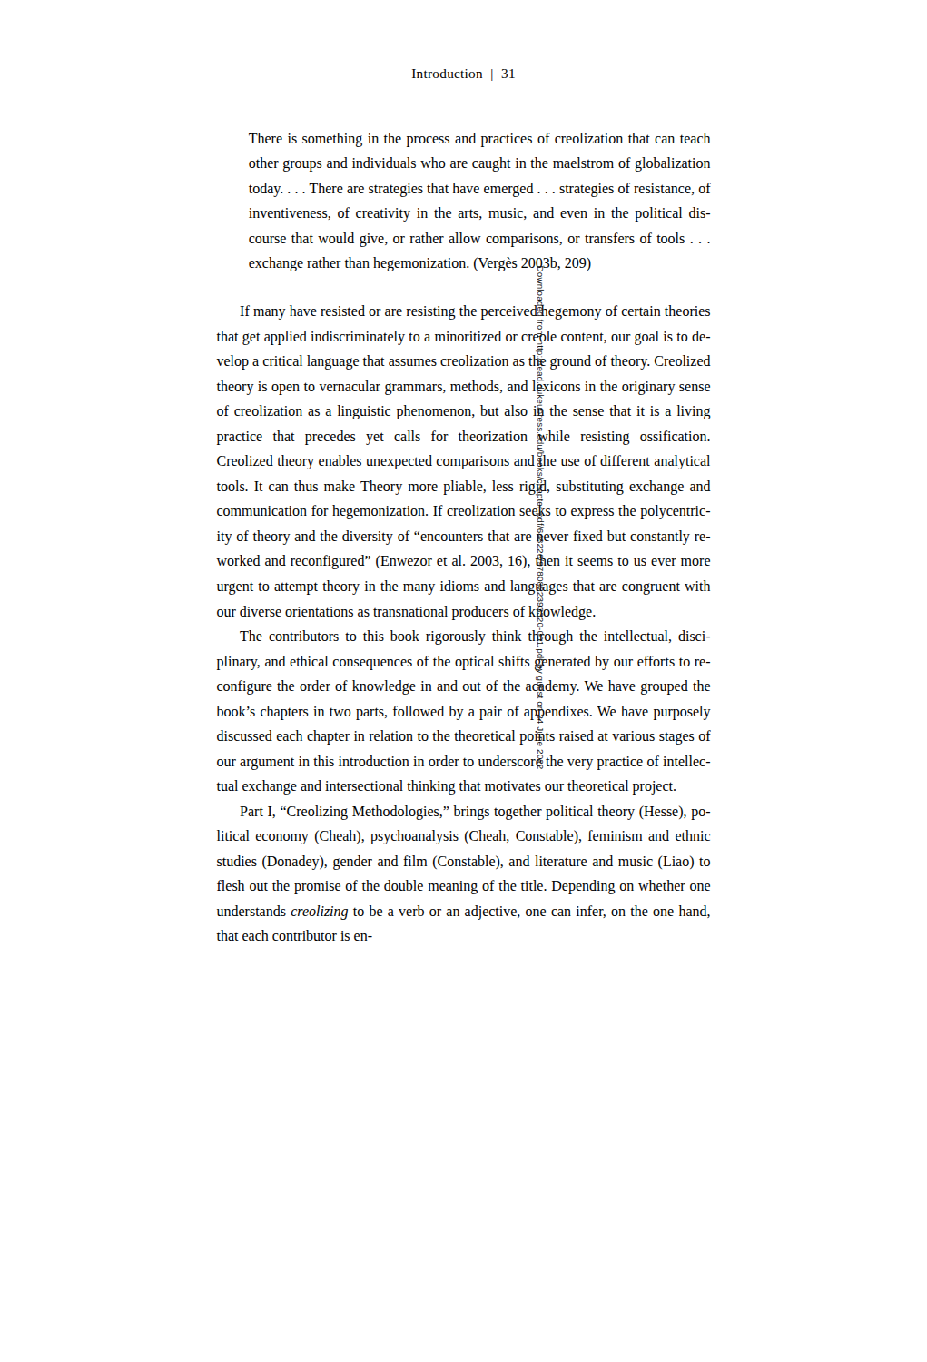Introduction|31
There is something in the process and practices of creolization that can teach other groups and individuals who are caught in the maelstrom of globalization today. . . . There are strategies that have emerged . . . strategies of resistance, of inventiveness, of creativity in the arts, music, and even in the political discourse that would give, or rather allow comparisons, or transfers of tools . . . exchange rather than hegemonization. (Vergès 2003b, 209)
If many have resisted or are resisting the perceived hegemony of certain theories that get applied indiscriminately to a minoritized or creole content, our goal is to develop a critical language that assumes creolization as the ground of theory. Creolized theory is open to vernacular grammars, methods, and lexicons in the originary sense of creolization as a linguistic phenomenon, but also in the sense that it is a living practice that precedes yet calls for theorization while resisting ossification. Creolized theory enables unexpected comparisons and the use of different analytical tools. It can thus make Theory more pliable, less rigid, substituting exchange and communication for hegemonization. If creolization seeks to express the polycentricity of theory and the diversity of “encounters that are never fixed but constantly reworked and reconfigured” (Enwezor et al. 2003, 16), then it seems to us ever more urgent to attempt theory in the many idioms and languages that are congruent with our diverse orientations as transnational producers of knowledge.
The contributors to this book rigorously think through the intellectual, disciplinary, and ethical consequences of the optical shifts generated by our efforts to reconfigure the order of knowledge in and out of the academy. We have grouped the book’s chapters in two parts, followed by a pair of appendixes. We have purposely discussed each chapter in relation to the theoretical points raised at various stages of our argument in this introduction in order to underscore the very practice of intellectual exchange and intersectional thinking that motivates our theoretical project.
Part I, “Creolizing Methodologies,” brings together political theory (Hesse), political economy (Cheah), psychoanalysis (Cheah, Constable), feminism and ethnic studies (Donadey), gender and film (Constable), and literature and music (Liao) to flesh out the promise of the double meaning of the title. Depending on whether one understands creolizing to be a verb or an adjective, one can infer, on the one hand, that each contributor is en-
Downloaded from http://read.dukeupress.edu/books/chapter-pdf/648226/9780822393320-001.pdf by guest on 24 June 2022